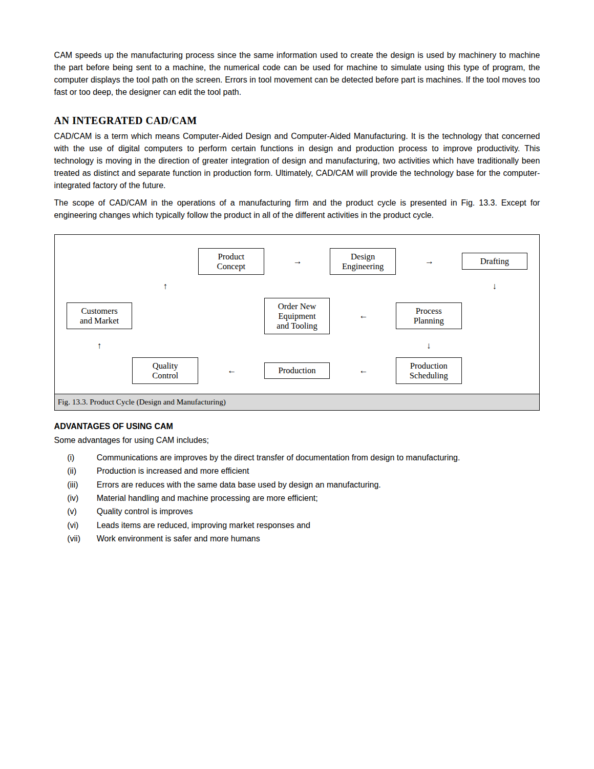CAM speeds up the manufacturing process since the same information used to create the design is used by machinery to machine the part before being sent to a machine, the numerical code can be used for machine to simulate using this type of program, the computer displays the tool path on the screen. Errors in tool movement can be detected before part is machines. If the tool moves too fast or too deep, the designer can edit the tool path.
AN INTEGRATED CAD/CAM
CAD/CAM is a term which means Computer-Aided Design and Computer-Aided Manufacturing. It is the technology that concerned with the use of digital computers to perform certain functions in design and production process to improve productivity. This technology is moving in the direction of greater integration of design and manufacturing, two activities which have traditionally been treated as distinct and separate function in production form. Ultimately, CAD/CAM will provide the technology base for the computer-integrated factory of the future.
The scope of CAD/CAM in the operations of a manufacturing firm and the product cycle is presented in Fig. 13.3. Except for engineering changes which typically follow the product in all of the different activities in the product cycle.
| | | Product Concept | → | Design Engineering | → | Drafting |
| | ↑ | | | | | ↓ |
| Customers and Market | | | Order New Equipment and Tooling | ← | Process Planning | |
| ↑ | | | | | ↓ | |
| | Quality Control | ← | Production | ← | Production Scheduling | |
Fig. 13.3. Product Cycle (Design and Manufacturing)
ADVANTAGES OF USING CAM
Some advantages for using CAM includes;
(i) Communications are improves by the direct transfer of documentation from design to manufacturing.
(ii) Production is increased and more efficient
(iii) Errors are reduces with the same data base used by design an manufacturing.
(iv) Material handling and machine processing are more efficient;
(v) Quality control is improves
(vi) Leads items are reduced, improving market responses and
(vii) Work environment is safer and more humans